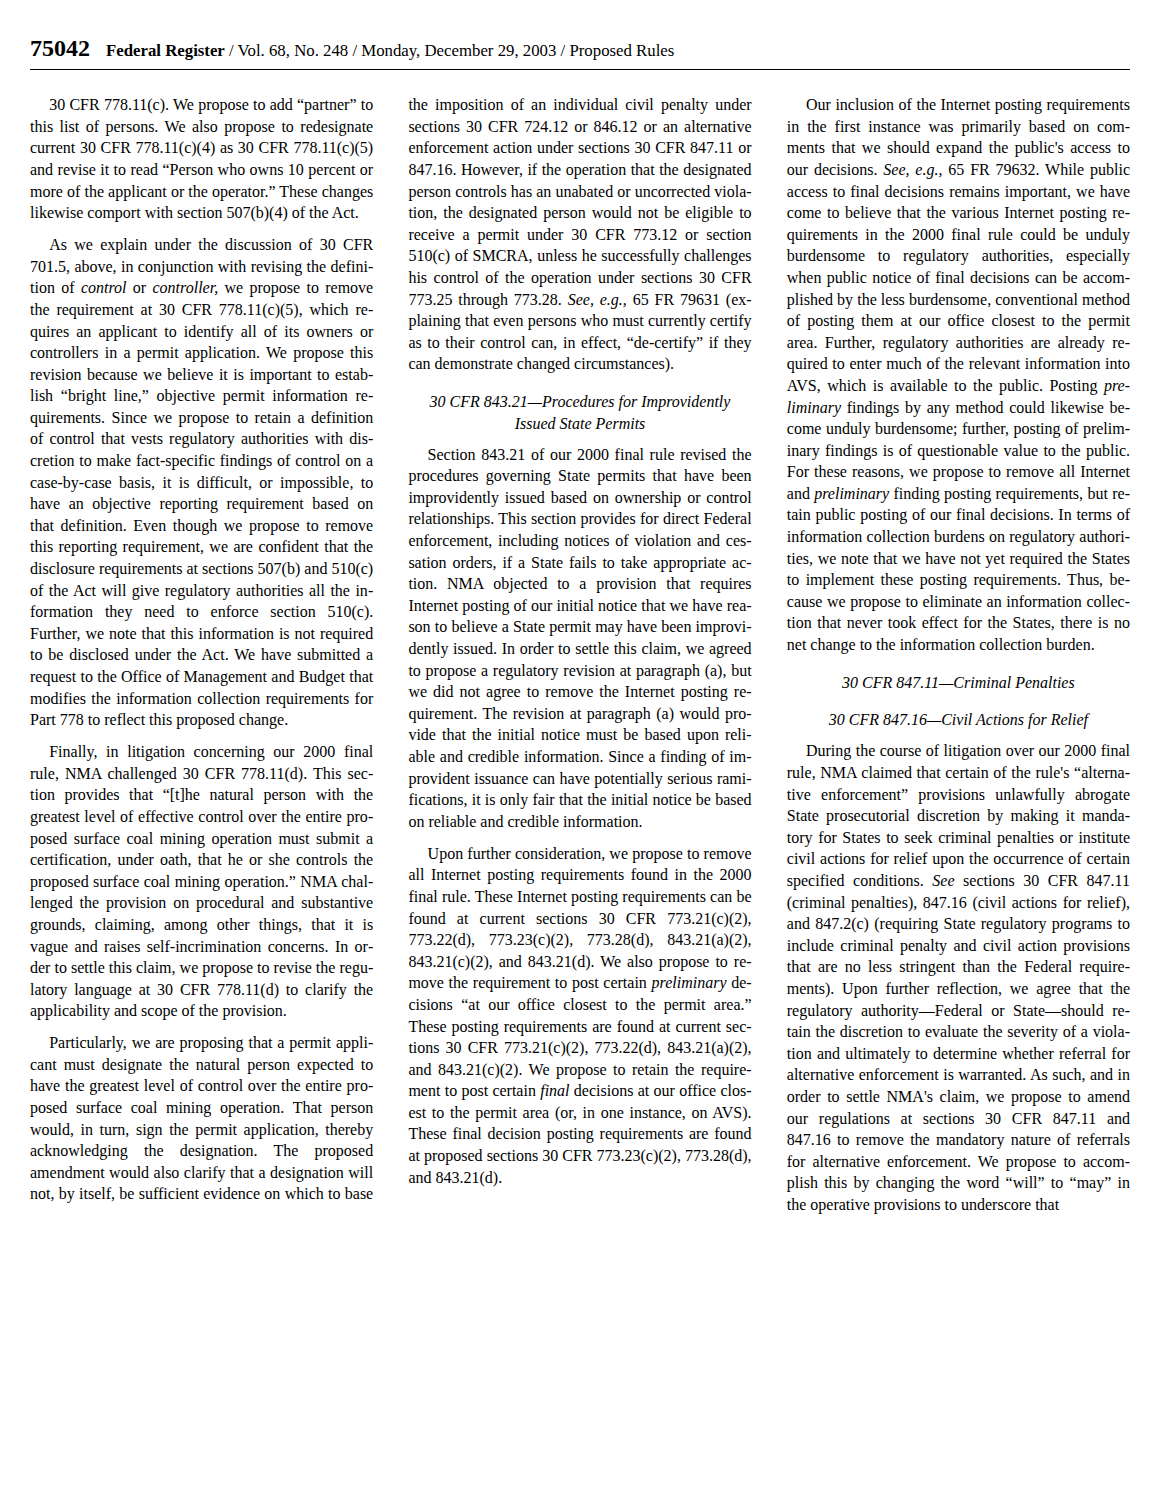75042
Federal Register / Vol. 68, No. 248 / Monday, December 29, 2003 / Proposed Rules
30 CFR 778.11(c). We propose to add “partner” to this list of persons. We also propose to redesignate current 30 CFR 778.11(c)(4) as 30 CFR 778.11(c)(5) and revise it to read “Person who owns 10 percent or more of the applicant or the operator.” These changes likewise comport with section 507(b)(4) of the Act.
As we explain under the discussion of 30 CFR 701.5, above, in conjunction with revising the definition of control or controller, we propose to remove the requirement at 30 CFR 778.11(c)(5), which requires an applicant to identify all of its owners or controllers in a permit application. We propose this revision because we believe it is important to establish “bright line,” objective permit information requirements. Since we propose to retain a definition of control that vests regulatory authorities with discretion to make fact-specific findings of control on a case-by-case basis, it is difficult, or impossible, to have an objective reporting requirement based on that definition. Even though we propose to remove this reporting requirement, we are confident that the disclosure requirements at sections 507(b) and 510(c) of the Act will give regulatory authorities all the information they need to enforce section 510(c). Further, we note that this information is not required to be disclosed under the Act. We have submitted a request to the Office of Management and Budget that modifies the information collection requirements for Part 778 to reflect this proposed change.
Finally, in litigation concerning our 2000 final rule, NMA challenged 30 CFR 778.11(d). This section provides that “[t]he natural person with the greatest level of effective control over the entire proposed surface coal mining operation must submit a certification, under oath, that he or she controls the proposed surface coal mining operation.” NMA challenged the provision on procedural and substantive grounds, claiming, among other things, that it is vague and raises self-incrimination concerns. In order to settle this claim, we propose to revise the regulatory language at 30 CFR 778.11(d) to clarify the applicability and scope of the provision.
Particularly, we are proposing that a permit applicant must designate the natural person expected to have the greatest level of control over the entire proposed surface coal mining operation. That person would, in turn, sign the permit application, thereby acknowledging the designation. The proposed amendment would also clarify that a designation will not, by itself, be sufficient evidence on which to base the imposition of an individual civil penalty under sections 30 CFR 724.12 or 846.12 or an alternative enforcement action under sections 30 CFR 847.11 or 847.16. However, if the operation that the designated person controls has an unabated or uncorrected violation, the designated person would not be eligible to receive a permit under 30 CFR 773.12 or section 510(c) of SMCRA, unless he successfully challenges his control of the operation under sections 30 CFR 773.25 through 773.28. See, e.g., 65 FR 79631 (explaining that even persons who must currently certify as to their control can, in effect, “de-certify” if they can demonstrate changed circumstances).
30 CFR 843.21—Procedures for Improvidently Issued State Permits
Section 843.21 of our 2000 final rule revised the procedures governing State permits that have been improvidently issued based on ownership or control relationships. This section provides for direct Federal enforcement, including notices of violation and cessation orders, if a State fails to take appropriate action. NMA objected to a provision that requires Internet posting of our initial notice that we have reason to believe a State permit may have been improvidently issued. In order to settle this claim, we agreed to propose a regulatory revision at paragraph (a), but we did not agree to remove the Internet posting requirement. The revision at paragraph (a) would provide that the initial notice must be based upon reliable and credible information. Since a finding of improvident issuance can have potentially serious ramifications, it is only fair that the initial notice be based on reliable and credible information.
Upon further consideration, we propose to remove all Internet posting requirements found in the 2000 final rule. These Internet posting requirements can be found at current sections 30 CFR 773.21(c)(2), 773.22(d), 773.23(c)(2), 773.28(d), 843.21(a)(2), 843.21(c)(2), and 843.21(d). We also propose to remove the requirement to post certain preliminary decisions “at our office closest to the permit area.” These posting requirements are found at current sections 30 CFR 773.21(c)(2), 773.22(d), 843.21(a)(2), and 843.21(c)(2). We propose to retain the requirement to post certain final decisions at our office closest to the permit area (or, in one instance, on AVS). These final decision posting requirements are found at proposed sections 30 CFR 773.23(c)(2), 773.28(d), and 843.21(d).
Our inclusion of the Internet posting requirements in the first instance was primarily based on comments that we should expand the public's access to our decisions. See, e.g., 65 FR 79632. While public access to final decisions remains important, we have come to believe that the various Internet posting requirements in the 2000 final rule could be unduly burdensome to regulatory authorities, especially when public notice of final decisions can be accomplished by the less burdensome, conventional method of posting them at our office closest to the permit area. Further, regulatory authorities are already required to enter much of the relevant information into AVS, which is available to the public. Posting preliminary findings by any method could likewise become unduly burdensome; further, posting of preliminary findings is of questionable value to the public. For these reasons, we propose to remove all Internet and preliminary finding posting requirements, but retain public posting of our final decisions. In terms of information collection burdens on regulatory authorities, we note that we have not yet required the States to implement these posting requirements. Thus, because we propose to eliminate an information collection that never took effect for the States, there is no net change to the information collection burden.
30 CFR 847.11—Criminal Penalties
30 CFR 847.16—Civil Actions for Relief
During the course of litigation over our 2000 final rule, NMA claimed that certain of the rule's “alternative enforcement” provisions unlawfully abrogate State prosecutorial discretion by making it mandatory for States to seek criminal penalties or institute civil actions for relief upon the occurrence of certain specified conditions. See sections 30 CFR 847.11 (criminal penalties), 847.16 (civil actions for relief), and 847.2(c) (requiring State regulatory programs to include criminal penalty and civil action provisions that are no less stringent than the Federal requirements). Upon further reflection, we agree that the regulatory authority—Federal or State—should retain the discretion to evaluate the severity of a violation and ultimately to determine whether referral for alternative enforcement is warranted. As such, and in order to settle NMA's claim, we propose to amend our regulations at sections 30 CFR 847.11 and 847.16 to remove the mandatory nature of referrals for alternative enforcement. We propose to accomplish this by changing the word “will” to “may” in the operative provisions to underscore that